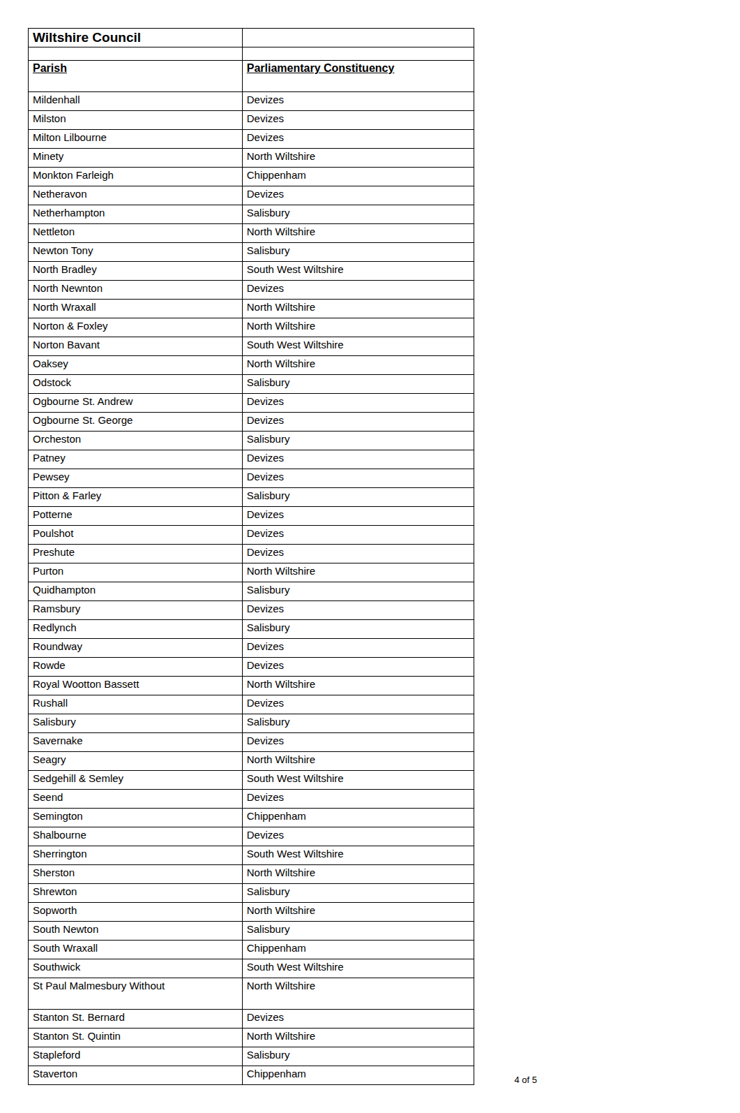| Wiltshire Council | |
| Parish | Parliamentary Constituency |
| Mildenhall | Devizes |
| Milston | Devizes |
| Milton Lilbourne | Devizes |
| Minety | North Wiltshire |
| Monkton Farleigh | Chippenham |
| Netheravon | Devizes |
| Netherhampton | Salisbury |
| Nettleton | North Wiltshire |
| Newton Tony | Salisbury |
| North Bradley | South West Wiltshire |
| North Newnton | Devizes |
| North Wraxall | North Wiltshire |
| Norton & Foxley | North Wiltshire |
| Norton Bavant | South West Wiltshire |
| Oaksey | North Wiltshire |
| Odstock | Salisbury |
| Ogbourne St. Andrew | Devizes |
| Ogbourne St. George | Devizes |
| Orcheston | Salisbury |
| Patney | Devizes |
| Pewsey | Devizes |
| Pitton & Farley | Salisbury |
| Potterne | Devizes |
| Poulshot | Devizes |
| Preshute | Devizes |
| Purton | North Wiltshire |
| Quidhampton | Salisbury |
| Ramsbury | Devizes |
| Redlynch | Salisbury |
| Roundway | Devizes |
| Rowde | Devizes |
| Royal Wootton Bassett | North Wiltshire |
| Rushall | Devizes |
| Salisbury | Salisbury |
| Savernake | Devizes |
| Seagry | North Wiltshire |
| Sedgehill & Semley | South West Wiltshire |
| Seend | Devizes |
| Semington | Chippenham |
| Shalbourne | Devizes |
| Sherrington | South West Wiltshire |
| Sherston | North Wiltshire |
| Shrewton | Salisbury |
| Sopworth | North Wiltshire |
| South Newton | Salisbury |
| South Wraxall | Chippenham |
| Southwick | South West Wiltshire |
| St Paul Malmesbury Without | North Wiltshire |
| Stanton St. Bernard | Devizes |
| Stanton St. Quintin | North Wiltshire |
| Stapleford | Salisbury |
| Staverton | Chippenham |
4 of 5